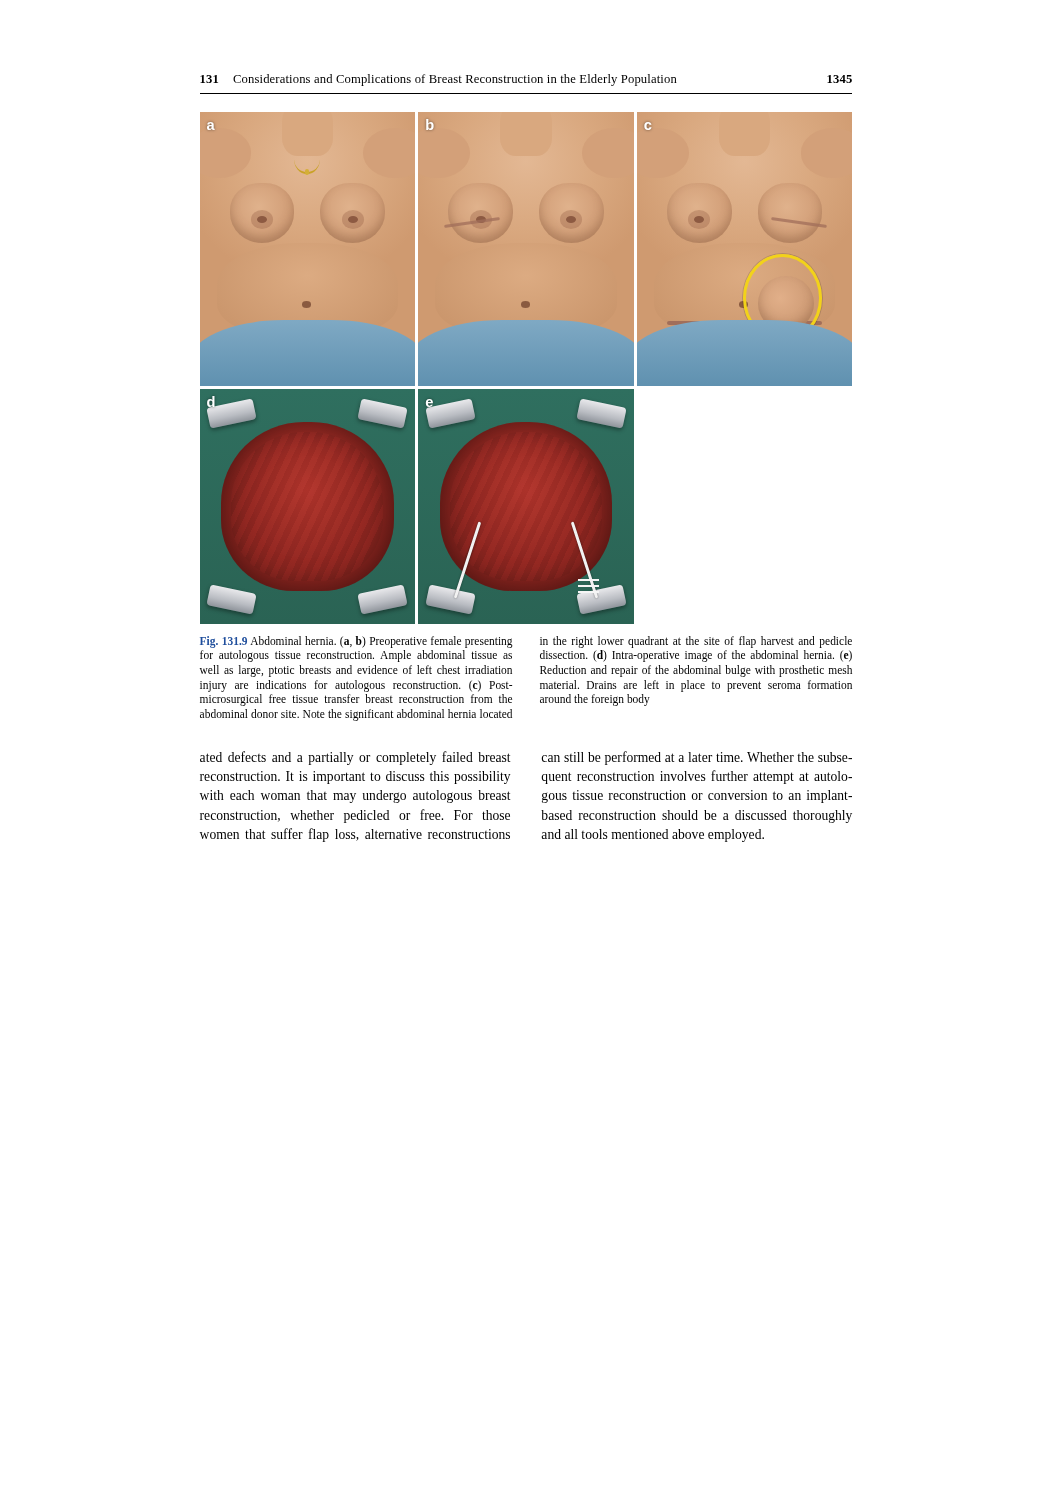131 Considerations and Complications of Breast Reconstruction in the Elderly Population 1345
a
b
c
d
e
Fig. 131.9 Abdominal hernia. (a, b) Preoperative female presenting for autologous tissue reconstruction. Ample abdominal tissue as well as large, ptotic breasts and evidence of left chest irradiation injury are indications for autologous reconstruction. (c) Post-microsurgical free tissue transfer breast reconstruction from the abdominal donor site. Note the significant abdominal hernia located in the right lower quadrant at the site of flap harvest and pedicle dissection. (d) Intra-operative image of the abdominal hernia. (e) Reduction and repair of the abdominal bulge with prosthetic mesh material. Drains are left in place to prevent seroma formation around the foreign body
ated defects and a partially or completely failed breast reconstruction. It is important to discuss this possibility with each woman that may undergo autologous breast reconstruction, whether pedicled or free. For those women that suffer flap loss, alternative reconstructions can still be performed at a later time. Whether the subsequent reconstruction involves further attempt at autologous tissue reconstruction or conversion to an implant-based reconstruction should be a discussed thoroughly and all tools mentioned above employed.